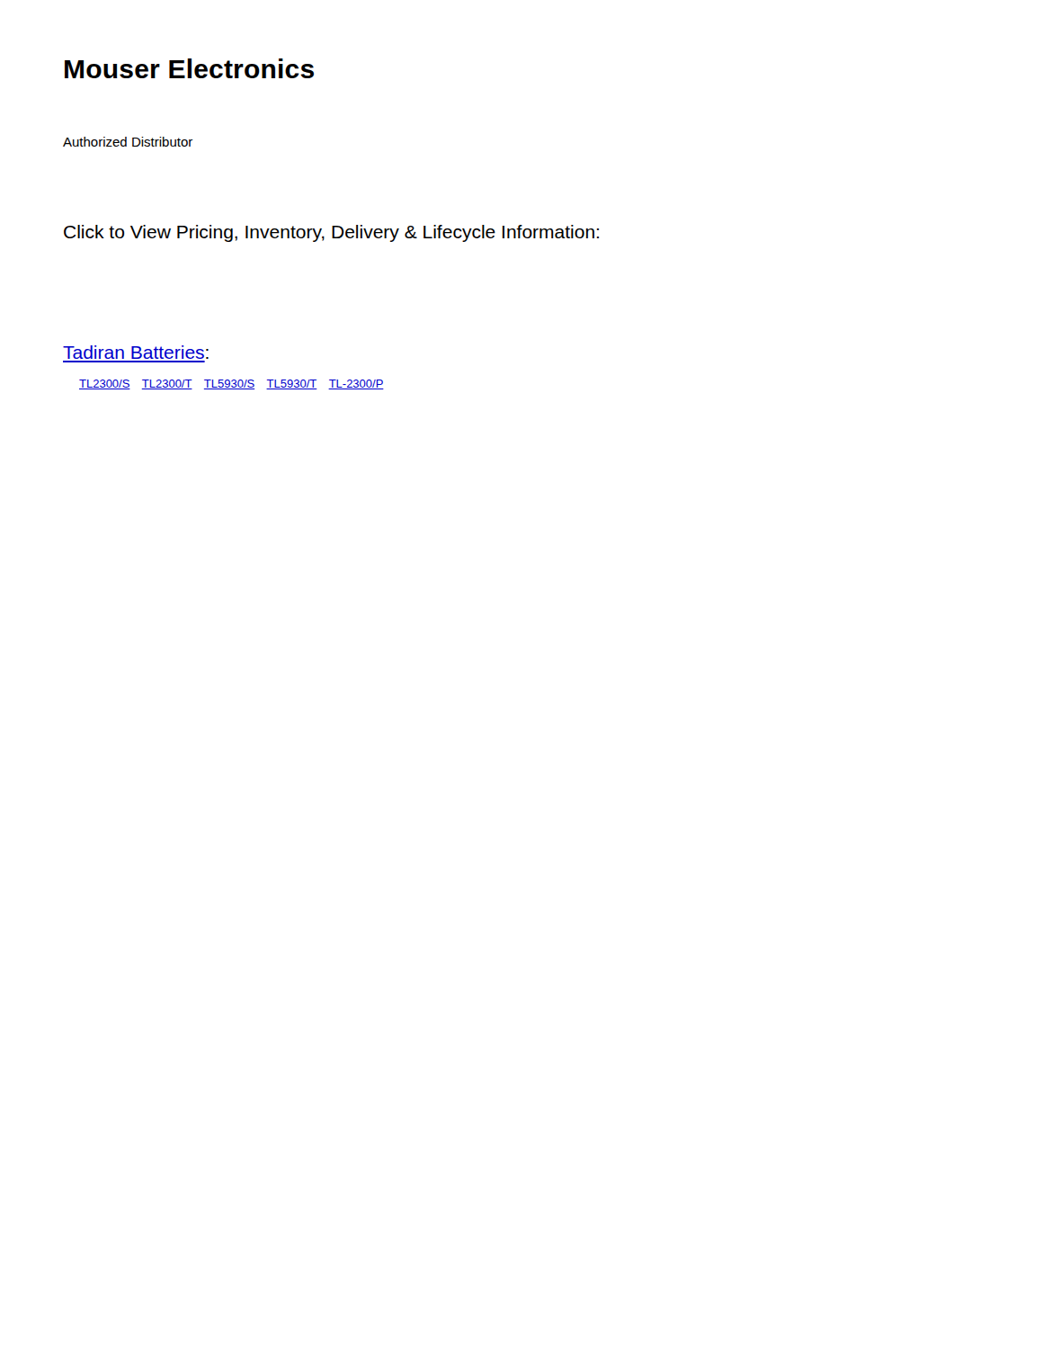Mouser Electronics
Authorized Distributor
Click to View Pricing, Inventory, Delivery & Lifecycle Information:
Tadiran Batteries:
TL2300/S TL2300/T TL5930/S TL5930/T TL-2300/P